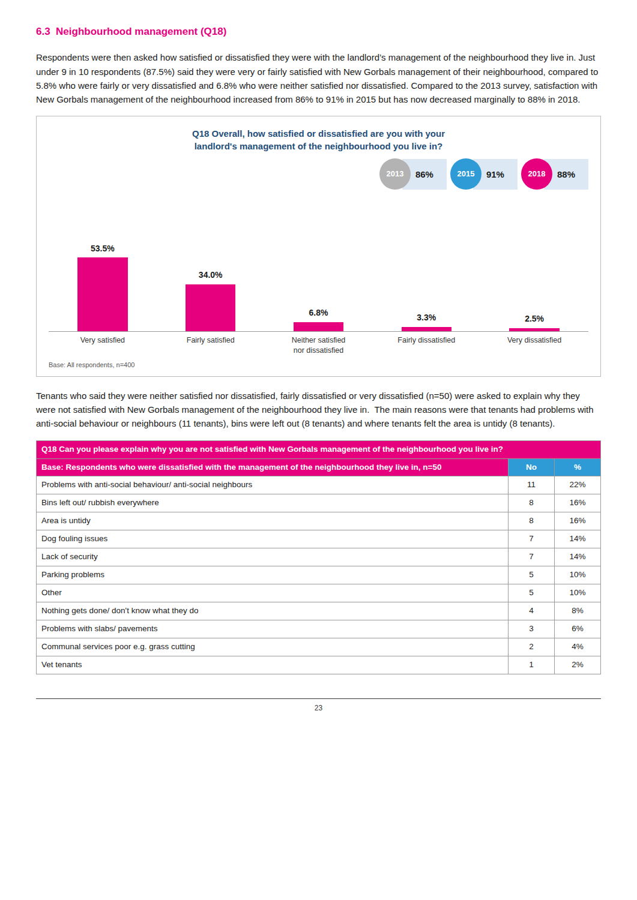6.3 Neighbourhood management (Q18)
Respondents were then asked how satisfied or dissatisfied they were with the landlord’s management of the neighbourhood they live in. Just under 9 in 10 respondents (87.5%) said they were very or fairly satisfied with New Gorbals management of their neighbourhood, compared to 5.8% who were fairly or very dissatisfied and 6.8% who were neither satisfied nor dissatisfied. Compared to the 2013 survey, satisfaction with New Gorbals management of the neighbourhood increased from 86% to 91% in 2015 but has now decreased marginally to 88% in 2018.
Q18 Overall, how satisfied or dissatisfied are you with your
landlord's management of the neighbourhood you live in?
2013
86%
2015
91%
2018
88%
53.5%
34.0%
6.8%
3.3%
2.5%
Very satisfied
Fairly satisfied
Neither satisfied
nor dissatisfied
Fairly dissatisfied
Very dissatisfied
Base: All respondents, n=400
Tenants who said they were neither satisfied nor dissatisfied, fairly dissatisfied or very dissatisfied (n=50) were asked to explain why they were not satisfied with New Gorbals management of the neighbourhood they live in. The main reasons were that tenants had problems with anti-social behaviour or neighbours (11 tenants), bins were left out (8 tenants) and where tenants felt the area is untidy (8 tenants).
| Q18 Can you please explain why you are not satisfied with New Gorbals management of the neighbourhood you live in? |
| Base: Respondents who were dissatisfied with the management of the neighbourhood they live in, n=50 | No | % |
| Problems with anti-social behaviour/ anti-social neighbours | 11 | 22% |
| Bins left out/ rubbish everywhere | 8 | 16% |
| Area is untidy | 8 | 16% |
| Dog fouling issues | 7 | 14% |
| Lack of security | 7 | 14% |
| Parking problems | 5 | 10% |
| Other | 5 | 10% |
| Nothing gets done/ don't know what they do | 4 | 8% |
| Problems with slabs/ pavements | 3 | 6% |
| Communal services poor e.g. grass cutting | 2 | 4% |
| Vet tenants | 1 | 2% |
23